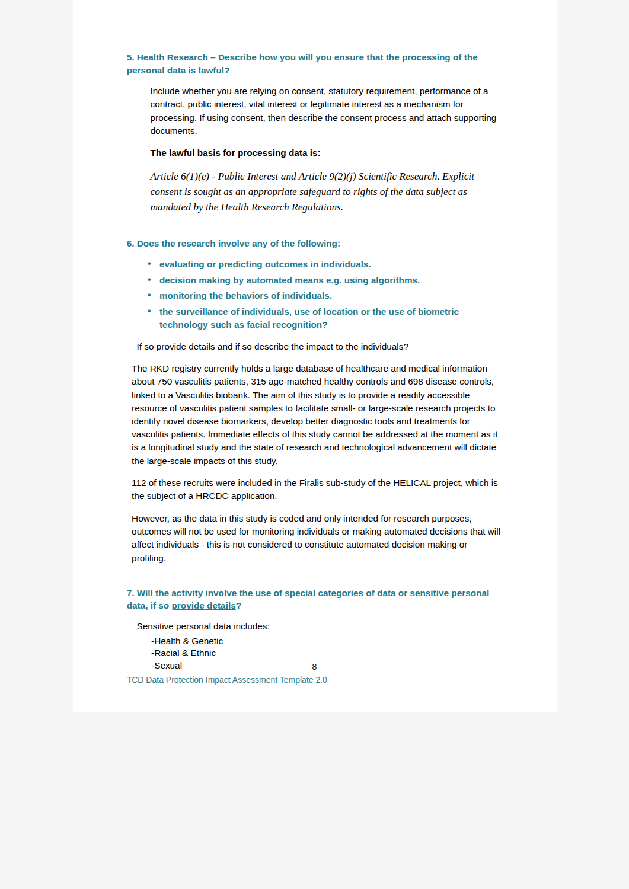5. Health Research – Describe how you will you ensure that the processing of the personal data is lawful?
Include whether you are relying on consent, statutory requirement, performance of a contract, public interest, vital interest or legitimate interest as a mechanism for processing. If using consent, then describe the consent process and attach supporting documents.
The lawful basis for processing data is:
Article 6(1)(e) - Public Interest and Article 9(2)(j) Scientific Research. Explicit consent is sought as an appropriate safeguard to rights of the data subject as mandated by the Health Research Regulations.
6. Does the research involve any of the following:
evaluating or predicting outcomes in individuals.
decision making by automated means e.g. using algorithms.
monitoring the behaviors of individuals.
the surveillance of individuals, use of location or the use of biometric technology such as facial recognition?
If so provide details and if so describe the impact to the individuals?
The RKD registry currently holds a large database of healthcare and medical information about 750 vasculitis patients, 315 age-matched healthy controls and 698 disease controls, linked to a Vasculitis biobank. The aim of this study is to provide a readily accessible resource of vasculitis patient samples to facilitate small- or large-scale research projects to identify novel disease biomarkers, develop better diagnostic tools and treatments for vasculitis patients. Immediate effects of this study cannot be addressed at the moment as it is a longitudinal study and the state of research and technological advancement will dictate the large-scale impacts of this study.
112 of these recruits were included in the Firalis sub-study of the HELICAL project, which is the subject of a HRCDC application.
However, as the data in this study is coded and only intended for research purposes, outcomes will not be used for monitoring individuals or making automated decisions that will affect individuals - this is not considered to constitute automated decision making or profiling.
7. Will the activity involve the use of special categories of data or sensitive personal data, if so provide details?
Sensitive personal data includes:
-Health & Genetic
-Racial & Ethnic
-Sexual
8
TCD Data Protection Impact Assessment Template 2.0